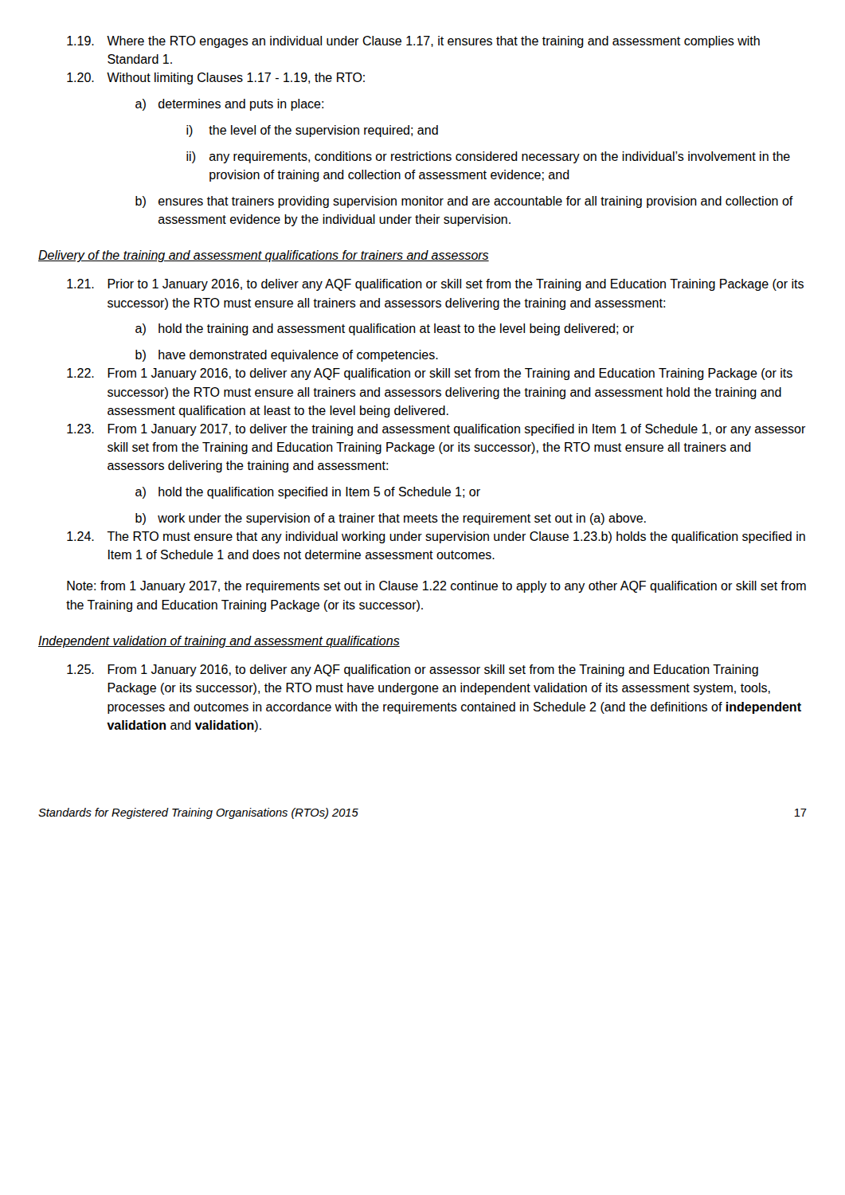1.19.
Where the RTO engages an individual under Clause 1.17, it ensures that the training and assessment complies with Standard 1.
1.20.
Without limiting Clauses 1.17 - 1.19, the RTO:
a)
determines and puts in place:
i)
the level of the supervision required; and
ii)
any requirements, conditions or restrictions considered necessary on the individual’s involvement in the provision of training and collection of assessment evidence; and
b)
ensures that trainers providing supervision monitor and are accountable for all training provision and collection of assessment evidence by the individual under their supervision.
Delivery of the training and assessment qualifications for trainers and assessors
1.21.
Prior to 1 January 2016, to deliver any AQF qualification or skill set from the Training and Education Training Package (or its successor) the RTO must ensure all trainers and assessors delivering the training and assessment:
a)
hold the training and assessment qualification at least to the level being delivered; or
b)
have demonstrated equivalence of competencies.
1.22.
From 1 January 2016, to deliver any AQF qualification or skill set from the Training and Education Training Package (or its successor) the RTO must ensure all trainers and assessors delivering the training and assessment hold the training and assessment qualification at least to the level being delivered.
1.23.
From 1 January 2017, to deliver the training and assessment qualification specified in Item 1 of Schedule 1, or any assessor skill set from the Training and Education Training Package (or its successor), the RTO must ensure all trainers and assessors delivering the training and assessment:
a)
hold the qualification specified in Item 5 of Schedule 1; or
b)
work under the supervision of a trainer that meets the requirement set out in (a) above.
1.24.
The RTO must ensure that any individual working under supervision under Clause 1.23.b) holds the qualification specified in Item 1 of Schedule 1 and does not determine assessment outcomes.
Note: from 1 January 2017, the requirements set out in Clause 1.22 continue to apply to any other AQF qualification or skill set from the Training and Education Training Package (or its successor).
Independent validation of training and assessment qualifications
1.25.
From 1 January 2016, to deliver any AQF qualification or assessor skill set from the Training and Education Training Package (or its successor), the RTO must have undergone an independent validation of its assessment system, tools, processes and outcomes in accordance with the requirements contained in Schedule 2 (and the definitions of independent validation and validation).
Standards for Registered Training Organisations (RTOs) 2015 17